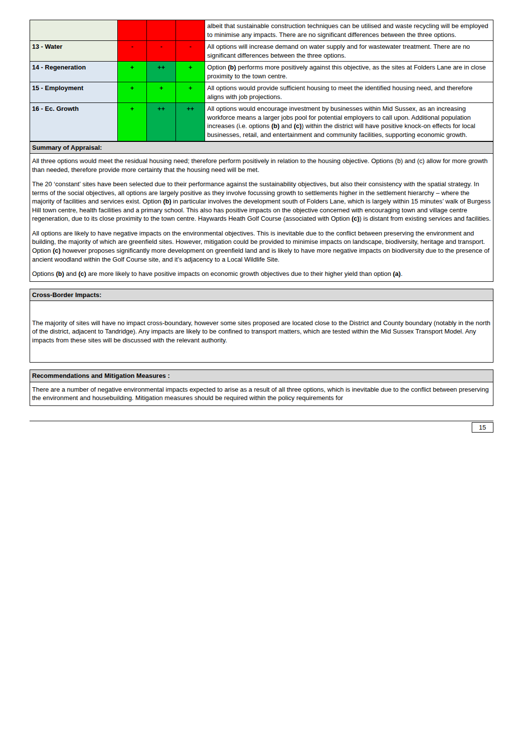| | | | | albeit that sustainable construction techniques can be utilised and waste recycling will be employed to minimise any impacts. There are no significant differences between the three options. |
| 13 - Water | - | - | - | All options will increase demand on water supply and for wastewater treatment. There are no significant differences between the three options. |
| 14 - Regeneration | + | ++ | + | Option (b) performs more positively against this objective, as the sites at Folders Lane are in close proximity to the town centre. |
| 15 - Employment | + | + | + | All options would provide sufficient housing to meet the identified housing need, and therefore aligns with job projections. |
| 16 - Ec. Growth | + | ++ | ++ | All options would encourage investment by businesses within Mid Sussex, as an increasing workforce means a larger jobs pool for potential employers to call upon. Additional population increases (i.e. options (b) and (c) ) within the district will have positive knock-on effects for local businesses, retail, and entertainment and community facilities, supporting economic growth. |
Summary of Appraisal:
All three options would meet the residual housing need; therefore perform positively in relation to the housing objective. Options (b) and (c) allow for more growth than needed, therefore provide more certainty that the housing need will be met.
The 20 ‘constant’ sites have been selected due to their performance against the sustainability objectives, but also their consistency with the spatial strategy. In terms of the social objectives, all options are largely positive as they involve focussing growth to settlements higher in the settlement hierarchy – where the majority of facilities and services exist. Option (b) in particular involves the development south of Folders Lane, which is largely within 15 minutes’ walk of Burgess Hill town centre, health facilities and a primary school. This also has positive impacts on the objective concerned with encouraging town and village centre regeneration, due to its close proximity to the town centre. Haywards Heath Golf Course (associated with Option (c)) is distant from existing services and facilities.
All options are likely to have negative impacts on the environmental objectives. This is inevitable due to the conflict between preserving the environment and building, the majority of which are greenfield sites. However, mitigation could be provided to minimise impacts on landscape, biodiversity, heritage and transport. Option (c) however proposes significantly more development on greenfield land and is likely to have more negative impacts on biodiversity due to the presence of ancient woodland within the Golf Course site, and it’s adjacency to a Local Wildlife Site.
Options (b) and (c) are more likely to have positive impacts on economic growth objectives due to their higher yield than option (a).
Cross-Border Impacts:
The majority of sites will have no impact cross-boundary, however some sites proposed are located close to the District and County boundary (notably in the north of the district, adjacent to Tandridge). Any impacts are likely to be confined to transport matters, which are tested within the Mid Sussex Transport Model. Any impacts from these sites will be discussed with the relevant authority.
Recommendations and Mitigation Measures :
There are a number of negative environmental impacts expected to arise as a result of all three options, which is inevitable due to the conflict between preserving the environment and housebuilding. Mitigation measures should be required within the policy requirements for
15